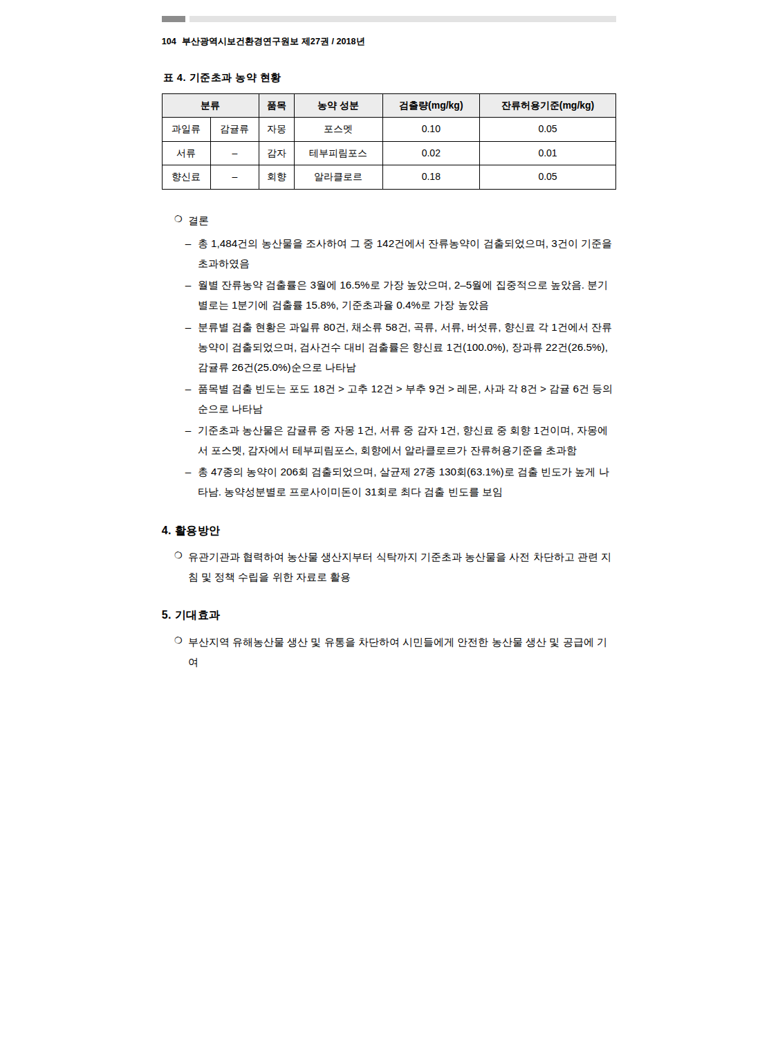104 부산광역시보건환경연구원보 제27권 / 2018년
표 4. 기준초과 농약 현황
| 분류 | 품목 | 농약 성분 | 검출량(mg/kg) | 잔류허용기준(mg/kg) |
| --- | --- | --- | --- | --- |
| 과일류 | 감귤류 | 자몽 | 포스멧 | 0.10 | 0.05 |
| 서류 | – | 감자 | 테부피림포스 | 0.02 | 0.01 |
| 향신료 | – | 회향 | 알라클로르 | 0.18 | 0.05 |
❍
결론
총 1,484건의 농산물을 조사하여 그 중 142건에서 잔류농약이 검출되었으며, 3건이 기준을 초과하였음
월별 잔류농약 검출률은 3월에 16.5%로 가장 높았으며, 2–5월에 집중적으로 높았음. 분기 별로는 1분기에 검출률 15.8%, 기준초과율 0.4%로 가장 높았음
분류별 검출 현황은 과일류 80건, 채소류 58건, 곡류, 서류, 버섯류, 향신료 각 1건에서 잔류농약이 검출되었으며, 검사건수 대비 검출률은 향신료 1건(100.0%), 장과류 22건(26.5%), 감귤류 26건(25.0%)순으로 나타남
품목별 검출 빈도는 포도 18건 > 고추 12건 > 부추 9건 > 레몬, 사과 각 8건 > 감귤 6건 등의 순으로 나타남
기준초과 농산물은 감귤류 중 자몽 1건, 서류 중 감자 1건, 향신료 중 회향 1건이며, 자몽에서 포스멧, 감자에서 테부피림포스, 회향에서 알라클로르가 잔류허용기준을 초과함
총 47종의 농약이 206회 검출되었으며, 살균제 27종 130회(63.1%)로 검출 빈도가 높게 나타남. 농약성분별로 프로사이미돈이 31회로 최다 검출 빈도를 보임
4. 활용방안
❍
유관기관과 협력하여 농산물 생산지부터 식탁까지 기준초과 농산물을 사전 차단하고 관련 지침 및 정책 수립을 위한 자료로 활용
5. 기대효과
❍
부산지역 유해농산물 생산 및 유통을 차단하여 시민들에게 안전한 농산물 생산 및 공급에 기여